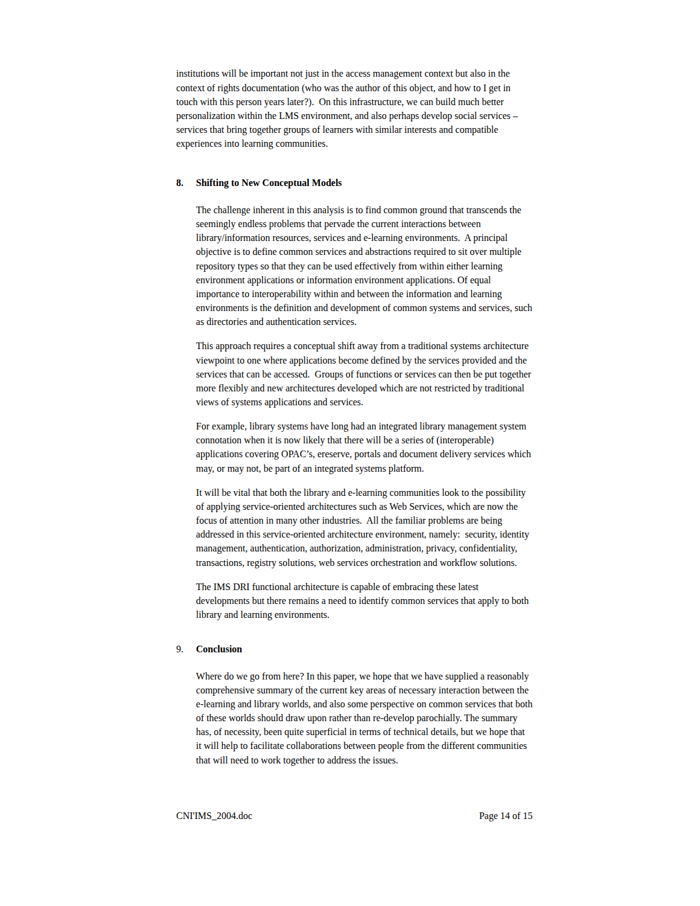institutions will be important not just in the access management context but also in the context of rights documentation (who was the author of this object, and how to I get in touch with this person years later?). On this infrastructure, we can build much better personalization within the LMS environment, and also perhaps develop social services – services that bring together groups of learners with similar interests and compatible experiences into learning communities.
8. Shifting to New Conceptual Models
The challenge inherent in this analysis is to find common ground that transcends the seemingly endless problems that pervade the current interactions between library/information resources, services and e-learning environments. A principal objective is to define common services and abstractions required to sit over multiple repository types so that they can be used effectively from within either learning environment applications or information environment applications. Of equal importance to interoperability within and between the information and learning environments is the definition and development of common systems and services, such as directories and authentication services.
This approach requires a conceptual shift away from a traditional systems architecture viewpoint to one where applications become defined by the services provided and the services that can be accessed. Groups of functions or services can then be put together more flexibly and new architectures developed which are not restricted by traditional views of systems applications and services.
For example, library systems have long had an integrated library management system connotation when it is now likely that there will be a series of (interoperable) applications covering OPAC’s, ereserve, portals and document delivery services which may, or may not, be part of an integrated systems platform.
It will be vital that both the library and e-learning communities look to the possibility of applying service-oriented architectures such as Web Services, which are now the focus of attention in many other industries. All the familiar problems are being addressed in this service-oriented architecture environment, namely: security, identity management, authentication, authorization, administration, privacy, confidentiality, transactions, registry solutions, web services orchestration and workflow solutions.
The IMS DRI functional architecture is capable of embracing these latest developments but there remains a need to identify common services that apply to both library and learning environments.
9. Conclusion
Where do we go from here? In this paper, we hope that we have supplied a reasonably comprehensive summary of the current key areas of necessary interaction between the e-learning and library worlds, and also some perspective on common services that both of these worlds should draw upon rather than re-develop parochially. The summary has, of necessity, been quite superficial in terms of technical details, but we hope that it will help to facilitate collaborations between people from the different communities that will need to work together to address the issues.
CNI'IMS_2004.doc Page 14 of 15